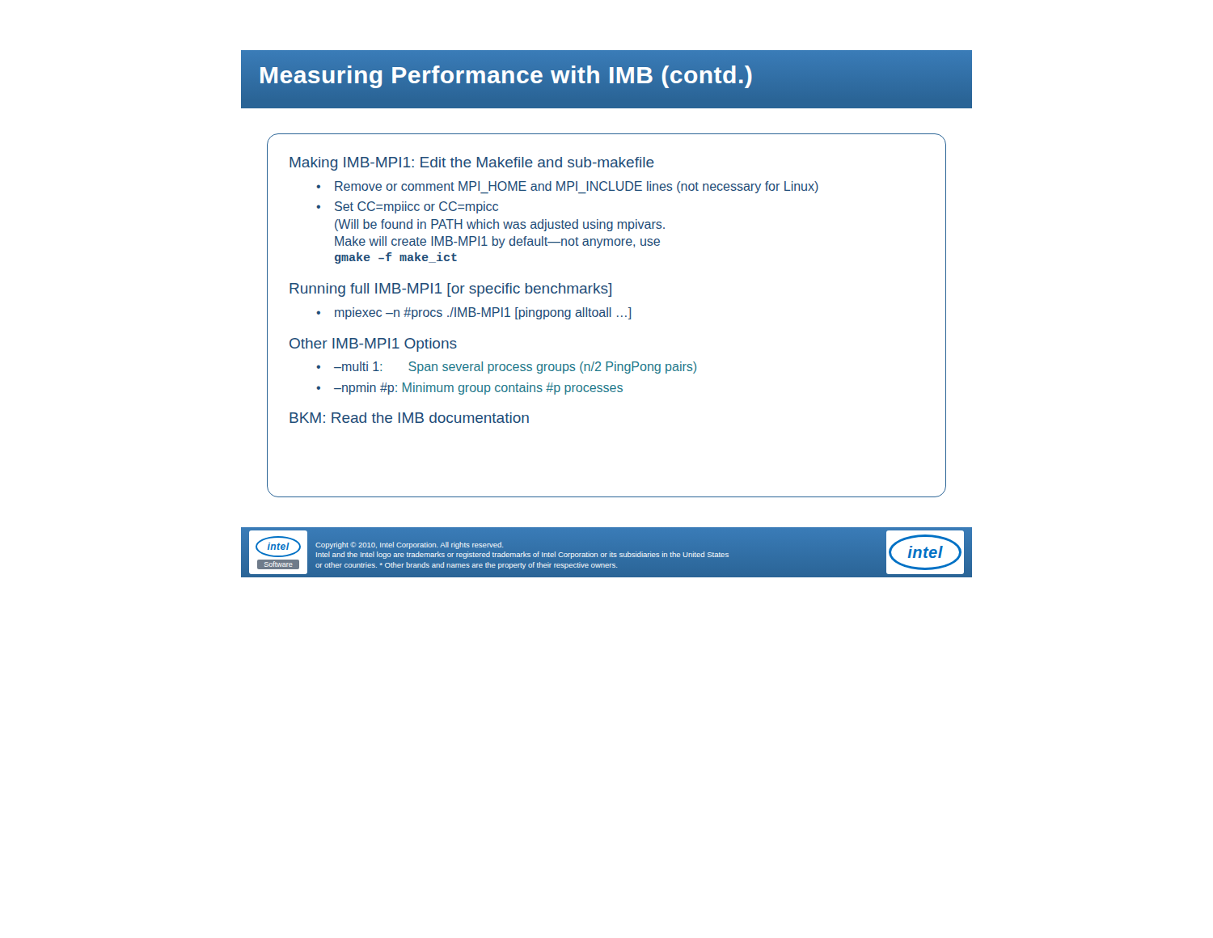Measuring Performance with IMB (contd.)
Making IMB-MPI1: Edit the Makefile and sub-makefile
Remove or comment MPI_HOME and MPI_INCLUDE lines (not necessary for Linux)
Set CC=mpiicc or CC=mpicc
(Will be found in PATH which was adjusted using mpivars. Make will create IMB-MPI1 by default—not anymore, use gmake –f make_ict
Running full IMB-MPI1 [or specific benchmarks]
mpiexec –n #procs ./IMB-MPI1 [pingpong alltoall …]
Other IMB-MPI1 Options
–multi 1: Span several process groups (n/2 PingPong pairs)
–npmin #p: Minimum group contains #p processes
BKM: Read the IMB documentation
intel
Software
Copyright © 2010, Intel Corporation. All rights reserved.
Intel and the Intel logo are trademarks or registered trademarks of Intel Corporation or its subsidiaries in the United States
or other countries. * Other brands and names are the property of their respective owners.
31
intel